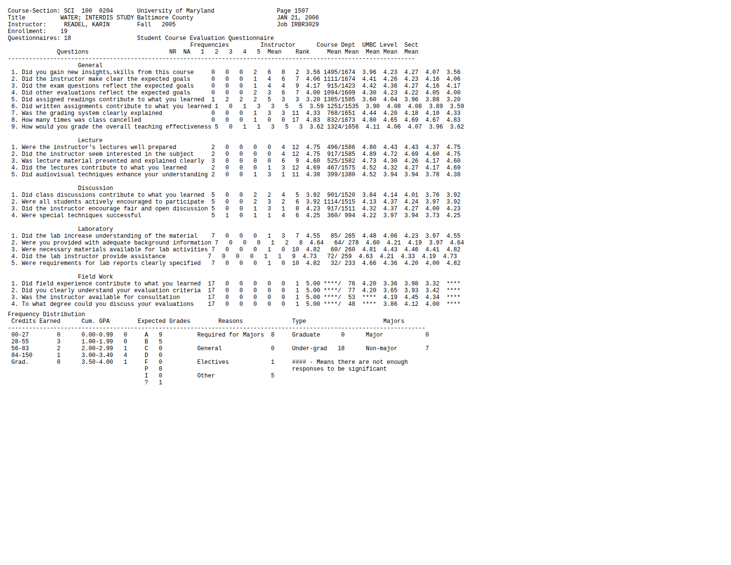| Course-Section: SCI 100 0204 | University of Maryland | Page 1507 |
| Title WATER; INTERDIS STUDY | Baltimore County | JAN 21, 2006 |
| Instructor: READEL, KARIN | Fall 2005 | Job IRBR3029 |
| Enrollment: 19 | | |
| Questionnaires: 18 | Student Course Evaluation Questionnaire | |
                                                    Frequencies         Instructor      Course Dept  UMBC Level  Sect
              Questions                       NR  NA   1   2   3   4   5  Mean    Rank     Mean Mean  Mean Mean  Mean
--------------------------------------------------------------------------------------------------------------------
                    General
 1. Did you gain new insights,skills from this course     0   0   0   2   6   8   2  3.56 1495/1674  3.96  4.23  4.27  4.07  3.56
 2. Did the instructor make clear the expected goals      0   0   0   1   4   6   7  4.06 1111/1674  4.41  4.26  4.23  4.16  4.06
 3. Did the exam questions reflect the expected goals     0   0   0   1   4   4   9  4.17  915/1423  4.42  4.36  4.27  4.16  4.17
 4. Did other evaluations reflect the expected goals      0   0   0   2   3   6   7  4.00 1094/1609  4.30  4.23  4.22  4.05  4.00
 5. Did assigned readings contribute to what you learned  1   2   2   2   5   3   3  3.20 1385/1585  3.60  4.04  3.96  3.88  3.20
 6. Did written assignments contribute to what you learned 1   0   1   3   3   5   5  3.59 1251/1535  3.90  4.08  4.08  3.89  3.59
 7. Was the grading system clearly explained              0   0   0   1   3   3  11  4.33  768/1651  4.44  4.20  4.18  4.10  4.33
 8. How many times was class cancelled                    0   0   0   1   0   0  17  4.83  832/1673  4.80  4.65  4.69  4.67  4.83
 9. How would you grade the overall teaching effectiveness 5   0   1   1   3   5   3  3.62 1324/1656  4.11  4.06  4.07  3.96  3.62

                    Lecture
 1. Were the instructor's lectures well prepared          2   0   0   0   0   4  12  4.75  496/1586  4.80  4.43  4.43  4.37  4.75
 2. Did the instructor seem interested in the subject     2   0   0   0   0   4  12  4.75  917/1585  4.89  4.72  4.69  4.60  4.75
 3. Was lecture material presented and explained clearly  3   0   0   0   0   6   9  4.60  525/1582  4.73  4.30  4.26  4.17  4.60
 4. Did the lectures contribute to what you learned       2   0   0   0   1   3  12  4.69  467/1575  4.52  4.32  4.27  4.17  4.69
 5. Did audiovisual techniques enhance your understanding 2   0   0   1   3   1  11  4.38  399/1380  4.52  3.94  3.94  3.78  4.38

                    Discussion
 1. Did class discussions contribute to what you learned  5   0   0   2   2   4   5  3.92  901/1520  3.84  4.14  4.01  3.76  3.92
 2. Were all students actively encouraged to participate  5   0   0   2   3   2   6  3.92 1114/1515  4.13  4.37  4.24  3.97  3.92
 3. Did the instructor encourage fair and open discussion 5   0   0   1   3   1   8  4.23  917/1511  4.32  4.37  4.27  4.00  4.23
 4. Were special techniques successful                    5   1   0   1   1   4   6  4.25  360/ 994  4.22  3.97  3.94  3.73  4.25

                    Laboratory
 1. Did the lab increase understanding of the material    7   0   0   0   1   3   7  4.55   85/ 265  4.48  4.06  4.23  3.97  4.55
 2. Were you provided with adequate background information 7   0   0   0   1   2   8  4.64   64/ 278  4.60  4.21  4.19  3.97  4.64
 3. Were necessary materials available for lab activities 7   0   0   0   1   0  10  4.82   60/ 260  4.81  4.43  4.46  4.41  4.82
 4. Did the lab instructor provide assistance            7   0   0   0   1   1   9  4.73   72/ 259  4.63  4.21  4.33  4.19  4.73
 5. Were requirements for lab reports clearly specified   7   0   0   0   1   0  10  4.82   32/ 233  4.66  4.36  4.20  4.00  4.82

                    Field Work
 1. Did field experience contribute to what you learned  17   0   0   0   0   0   1  5.00 ****/  76  4.20  3.36  3.98  3.32  ****
 2. Did you clearly understand your evaluation criteria  17   0   0   0   0   0   1  5.00 ****/  77  4.20  3.65  3.93  3.42  ****
 3. Was the instructor available for consultation        17   0   0   0   0   0   1  5.00 ****/  53  ****  4.19  4.45  4.34  ****
 4. To what degree could you discuss your evaluations    17   0   0   0   0   0   1  5.00 ****/  48  ****  3.86  4.12  4.00  ****
Frequency Distribution
 Credits Earned      Cum. GPA        Expected Grades        Reasons              Type                      Majors
-----------------------------------------------------------------------------------------------------------------------
 00-27        0      0.00-0.99   0     A   9          Required for Majors  8     Graduate      0      Major            0
 28-55        3      1.00-1.99   0     B   5
 56-83        2      2.00-2.99   1     C   0          General              0     Under-grad   18      Non-major        7
 84-150       1      3.00-3.49   4     D   0
 Grad.        0      3.50-4.00   1     F   0          Electives            1     #### - Means there are not enough
                                       P   0                                     responses to be significant
                                       I   0          Other                5
                                       ?   1